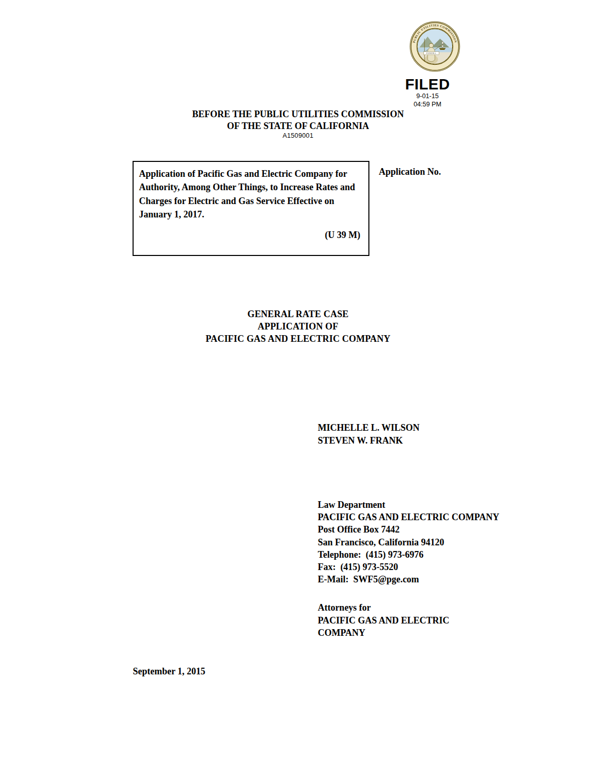PUBLIC UTILITIES COMMISSION STATE OF CALIFORNIA EUREKA
FILED
9-01-15
04:59 PM
BEFORE THE PUBLIC UTILITIES COMMISSION
OF THE STATE OF CALIFORNIA
A1509001
| Application of Pacific Gas and Electric Company for Authority, Among Other Things, to Increase Rates and Charges for Electric and Gas Service Effective on January 1, 2017. (U 39 M) | Application No. |
GENERAL RATE CASE
APPLICATION OF
PACIFIC GAS AND ELECTRIC COMPANY
MICHELLE L. WILSON
STEVEN W. FRANK
Law Department
PACIFIC GAS AND ELECTRIC COMPANY
Post Office Box 7442
San Francisco, California 94120
Telephone: (415) 973-6976
Fax: (415) 973-5520
E-Mail: SWF5@pge.com
Attorneys for
PACIFIC GAS AND ELECTRIC COMPANY
September 1, 2015